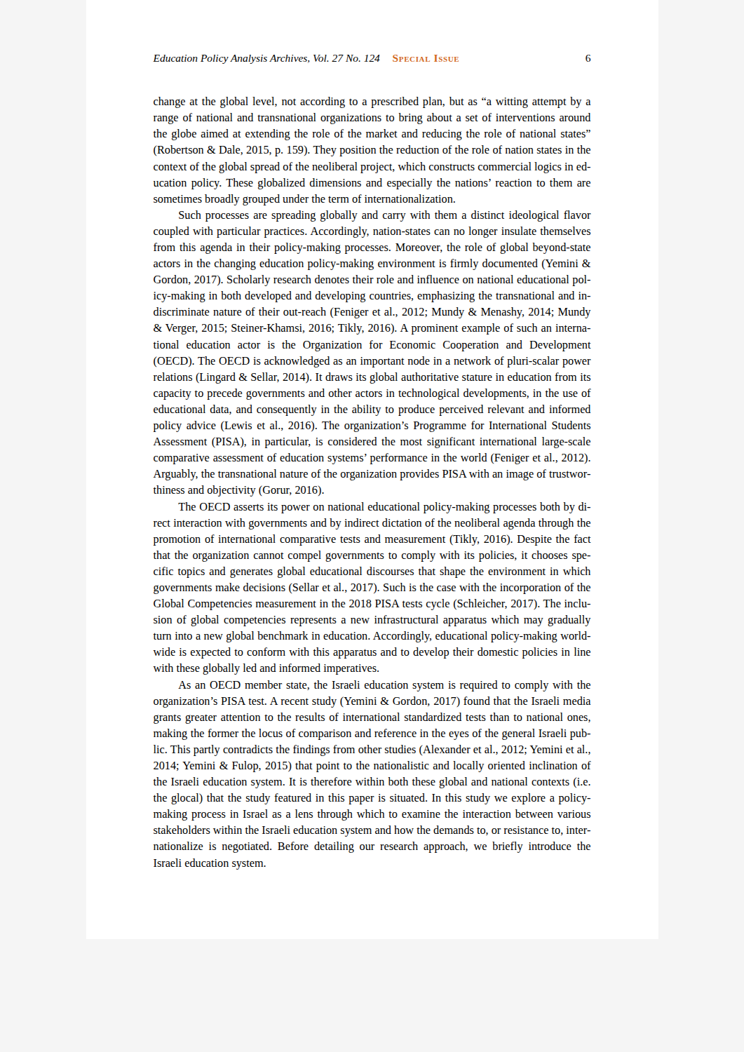Education Policy Analysis Archives, Vol. 27 No. 124 Special Issue 6
change at the global level, not according to a prescribed plan, but as “a witting attempt by a range of national and transnational organizations to bring about a set of interventions around the globe aimed at extending the role of the market and reducing the role of national states” (Robertson & Dale, 2015, p. 159). They position the reduction of the role of nation states in the context of the global spread of the neoliberal project, which constructs commercial logics in education policy. These globalized dimensions and especially the nations’ reaction to them are sometimes broadly grouped under the term of internationalization.
Such processes are spreading globally and carry with them a distinct ideological flavor coupled with particular practices. Accordingly, nation-states can no longer insulate themselves from this agenda in their policy-making processes. Moreover, the role of global beyond-state actors in the changing education policy-making environment is firmly documented (Yemini & Gordon, 2017). Scholarly research denotes their role and influence on national educational policy-making in both developed and developing countries, emphasizing the transnational and indiscriminate nature of their out-reach (Feniger et al., 2012; Mundy & Menashy, 2014; Mundy & Verger, 2015; Steiner-Khamsi, 2016; Tikly, 2016). A prominent example of such an international education actor is the Organization for Economic Cooperation and Development (OECD). The OECD is acknowledged as an important node in a network of pluri-scalar power relations (Lingard & Sellar, 2014). It draws its global authoritative stature in education from its capacity to precede governments and other actors in technological developments, in the use of educational data, and consequently in the ability to produce perceived relevant and informed policy advice (Lewis et al., 2016). The organization’s Programme for International Students Assessment (PISA), in particular, is considered the most significant international large-scale comparative assessment of education systems’ performance in the world (Feniger et al., 2012). Arguably, the transnational nature of the organization provides PISA with an image of trustworthiness and objectivity (Gorur, 2016).
The OECD asserts its power on national educational policy-making processes both by direct interaction with governments and by indirect dictation of the neoliberal agenda through the promotion of international comparative tests and measurement (Tikly, 2016). Despite the fact that the organization cannot compel governments to comply with its policies, it chooses specific topics and generates global educational discourses that shape the environment in which governments make decisions (Sellar et al., 2017). Such is the case with the incorporation of the Global Competencies measurement in the 2018 PISA tests cycle (Schleicher, 2017). The inclusion of global competencies represents a new infrastructural apparatus which may gradually turn into a new global benchmark in education. Accordingly, educational policy-making worldwide is expected to conform with this apparatus and to develop their domestic policies in line with these globally led and informed imperatives.
As an OECD member state, the Israeli education system is required to comply with the organization’s PISA test. A recent study (Yemini & Gordon, 2017) found that the Israeli media grants greater attention to the results of international standardized tests than to national ones, making the former the locus of comparison and reference in the eyes of the general Israeli public. This partly contradicts the findings from other studies (Alexander et al., 2012; Yemini et al., 2014; Yemini & Fulop, 2015) that point to the nationalistic and locally oriented inclination of the Israeli education system. It is therefore within both these global and national contexts (i.e. the glocal) that the study featured in this paper is situated. In this study we explore a policy-making process in Israel as a lens through which to examine the interaction between various stakeholders within the Israeli education system and how the demands to, or resistance to, internationalize is negotiated. Before detailing our research approach, we briefly introduce the Israeli education system.